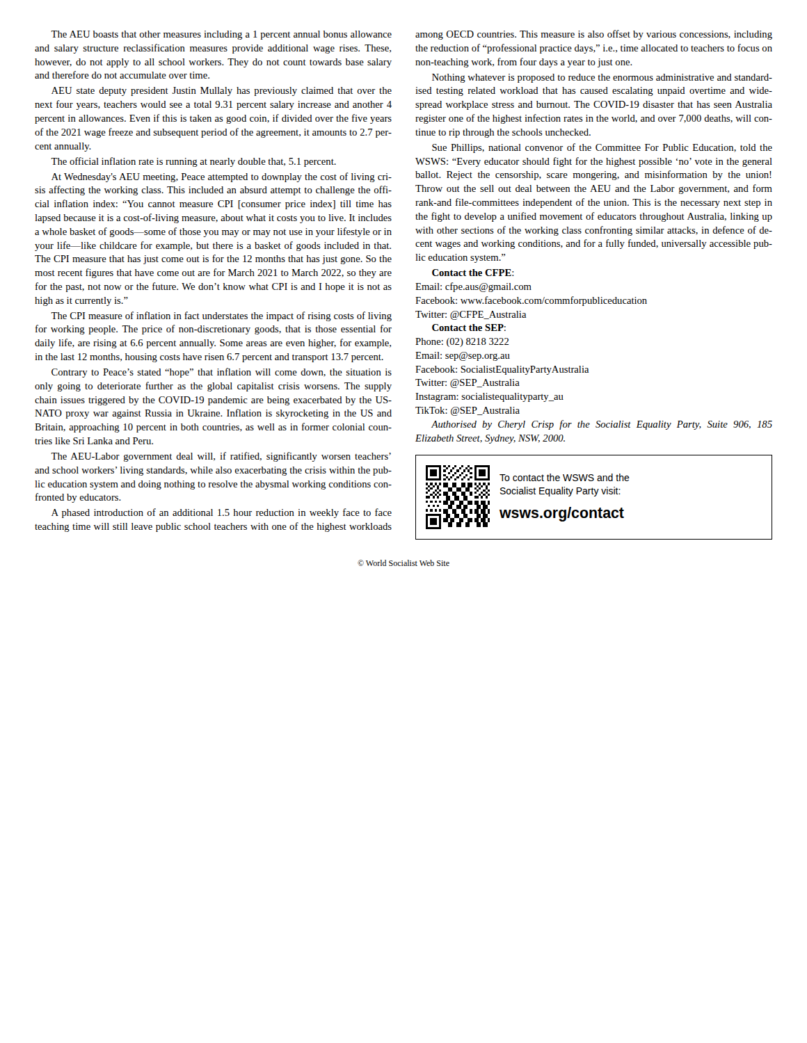The AEU boasts that other measures including a 1 percent annual bonus allowance and salary structure reclassification measures provide additional wage rises. These, however, do not apply to all school workers. They do not count towards base salary and therefore do not accumulate over time.
AEU state deputy president Justin Mullaly has previously claimed that over the next four years, teachers would see a total 9.31 percent salary increase and another 4 percent in allowances. Even if this is taken as good coin, if divided over the five years of the 2021 wage freeze and subsequent period of the agreement, it amounts to 2.7 percent annually.
The official inflation rate is running at nearly double that, 5.1 percent.
At Wednesday's AEU meeting, Peace attempted to downplay the cost of living crisis affecting the working class. This included an absurd attempt to challenge the official inflation index: “You cannot measure CPI [consumer price index] till time has lapsed because it is a cost-of-living measure, about what it costs you to live. It includes a whole basket of goods—some of those you may or may not use in your lifestyle or in your life—like childcare for example, but there is a basket of goods included in that. The CPI measure that has just come out is for the 12 months that has just gone. So the most recent figures that have come out are for March 2021 to March 2022, so they are for the past, not now or the future. We don’t know what CPI is and I hope it is not as high as it currently is.”
The CPI measure of inflation in fact understates the impact of rising costs of living for working people. The price of non-discretionary goods, that is those essential for daily life, are rising at 6.6 percent annually. Some areas are even higher, for example, in the last 12 months, housing costs have risen 6.7 percent and transport 13.7 percent.
Contrary to Peace’s stated “hope” that inflation will come down, the situation is only going to deteriorate further as the global capitalist crisis worsens. The supply chain issues triggered by the COVID-19 pandemic are being exacerbated by the US-NATO proxy war against Russia in Ukraine. Inflation is skyrocketing in the US and Britain, approaching 10 percent in both countries, as well as in former colonial countries like Sri Lanka and Peru.
The AEU-Labor government deal will, if ratified, significantly worsen teachers’ and school workers’ living standards, while also exacerbating the crisis within the public education system and doing nothing to resolve the abysmal working conditions confronted by educators.
A phased introduction of an additional 1.5 hour reduction in weekly face to face teaching time will still leave public school teachers with one of the highest workloads among OECD countries. This measure is also offset by various concessions, including the reduction of “professional practice days,” i.e., time allocated to teachers to focus on non-teaching work, from four days a year to just one.
Nothing whatever is proposed to reduce the enormous administrative and standardised testing related workload that has caused escalating unpaid overtime and widespread workplace stress and burnout. The COVID-19 disaster that has seen Australia register one of the highest infection rates in the world, and over 7,000 deaths, will continue to rip through the schools unchecked.
Sue Phillips, national convenor of the Committee For Public Education, told the WSWS: “Every educator should fight for the highest possible ‘no’ vote in the general ballot. Reject the censorship, scare mongering, and misinformation by the union! Throw out the sell out deal between the AEU and the Labor government, and form rank-and file-committees independent of the union. This is the necessary next step in the fight to develop a unified movement of educators throughout Australia, linking up with other sections of the working class confronting similar attacks, in defence of decent wages and working conditions, and for a fully funded, universally accessible public education system.”
Contact the CFPE:
Email: cfpe.aus@gmail.com
Facebook: www.facebook.com/commforpubliceducation
Twitter: @CFPE_Australia
Contact the SEP:
Phone: (02) 8218 3222
Email: sep@sep.org.au
Facebook: SocialistEqualityPartyAustralia
Twitter: @SEP_Australia
Instagram: socialistequalityparty_au
TikTok: @SEP_Australia
Authorised by Cheryl Crisp for the Socialist Equality Party, Suite 906, 185 Elizabeth Street, Sydney, NSW, 2000.
To contact the WSWS and the
Socialist Equality Party visit: wsws.org/contact
© World Socialist Web Site